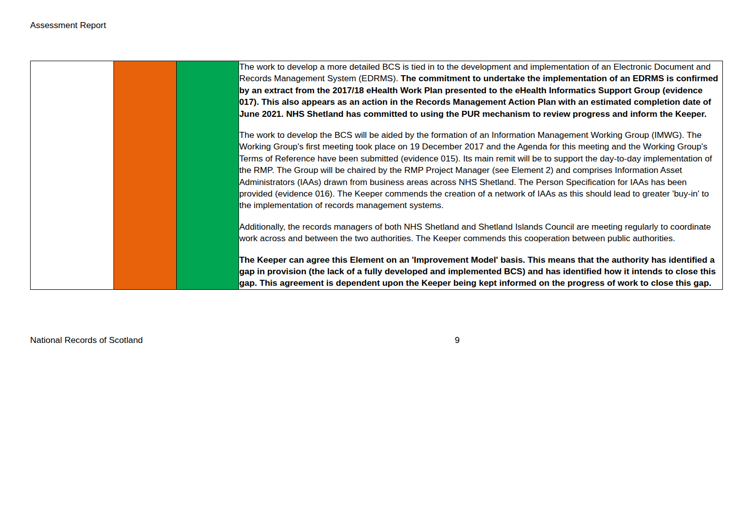Assessment Report
| | | | The work to develop a more detailed BCS is tied in to the development and implementation of an Electronic Document and Records Management System (EDRMS). The commitment to undertake the implementation of an EDRMS is confirmed by an extract from the 2017/18 eHealth Work Plan presented to the eHealth Informatics Support Group (evidence 017). This also appears as an action in the Records Management Action Plan with an estimated completion date of June 2021. NHS Shetland has committed to using the PUR mechanism to review progress and inform the Keeper. The work to develop the BCS will be aided by the formation of an Information Management Working Group (IMWG). The Working Group's first meeting took place on 19 December 2017 and the Agenda for this meeting and the Working Group's Terms of Reference have been submitted (evidence 015). Its main remit will be to support the day-to-day implementation of the RMP. The Group will be chaired by the RMP Project Manager (see Element 2) and comprises Information Asset Administrators (IAAs) drawn from business areas across NHS Shetland. The Person Specification for IAAs has been provided (evidence 016). The Keeper commends the creation of a network of IAAs as this should lead to greater 'buy-in' to the implementation of records management systems. Additionally, the records managers of both NHS Shetland and Shetland Islands Council are meeting regularly to coordinate work across and between the two authorities. The Keeper commends this cooperation between public authorities. The Keeper can agree this Element on an 'Improvement Model' basis. This means that the authority has identified a gap in provision (the lack of a fully developed and implemented BCS) and has identified how it intends to close this gap. This agreement is dependent upon the Keeper being kept informed on the progress of work to close this gap. |
National Records of Scotland 9